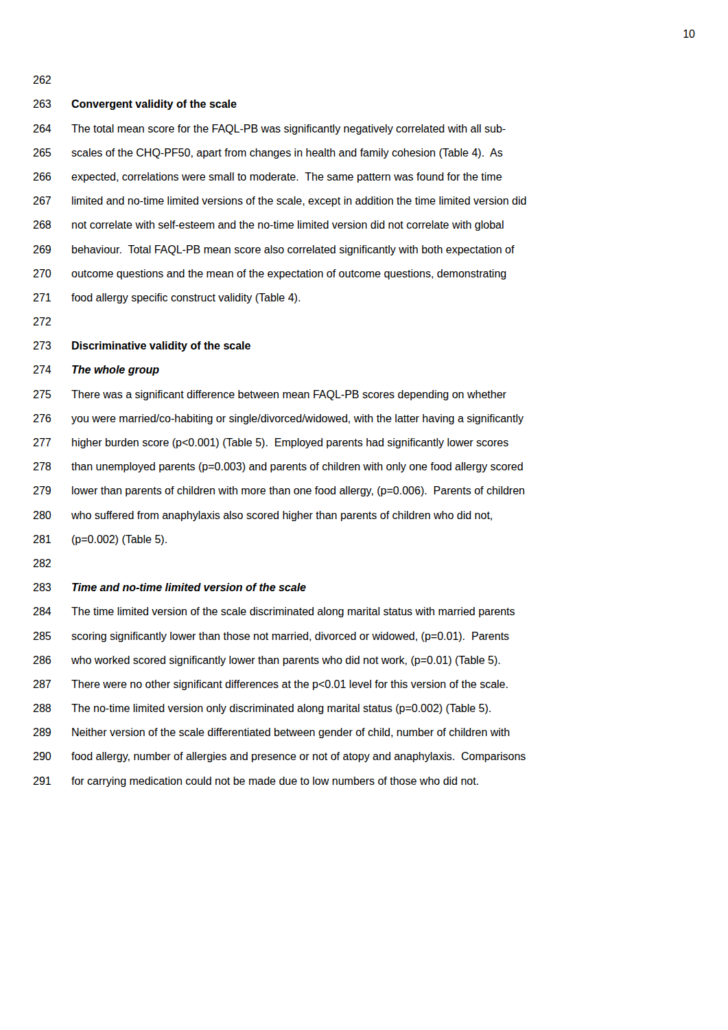10
Convergent validity of the scale
The total mean score for the FAQL-PB was significantly negatively correlated with all sub-
scales of the CHQ-PF50, apart from changes in health and family cohesion (Table 4). As
expected, correlations were small to moderate. The same pattern was found for the time
limited and no-time limited versions of the scale, except in addition the time limited version did
not correlate with self-esteem and the no-time limited version did not correlate with global
behaviour. Total FAQL-PB mean score also correlated significantly with both expectation of
outcome questions and the mean of the expectation of outcome questions, demonstrating
food allergy specific construct validity (Table 4).
Discriminative validity of the scale
The whole group
There was a significant difference between mean FAQL-PB scores depending on whether
you were married/co-habiting or single/divorced/widowed, with the latter having a significantly
higher burden score (p<0.001) (Table 5). Employed parents had significantly lower scores
than unemployed parents (p=0.003) and parents of children with only one food allergy scored
lower than parents of children with more than one food allergy, (p=0.006). Parents of children
who suffered from anaphylaxis also scored higher than parents of children who did not,
(p=0.002) (Table 5).
Time and no-time limited version of the scale
The time limited version of the scale discriminated along marital status with married parents
scoring significantly lower than those not married, divorced or widowed, (p=0.01). Parents
who worked scored significantly lower than parents who did not work, (p=0.01) (Table 5).
There were no other significant differences at the p<0.01 level for this version of the scale.
The no-time limited version only discriminated along marital status (p=0.002) (Table 5).
Neither version of the scale differentiated between gender of child, number of children with
food allergy, number of allergies and presence or not of atopy and anaphylaxis. Comparisons
for carrying medication could not be made due to low numbers of those who did not.